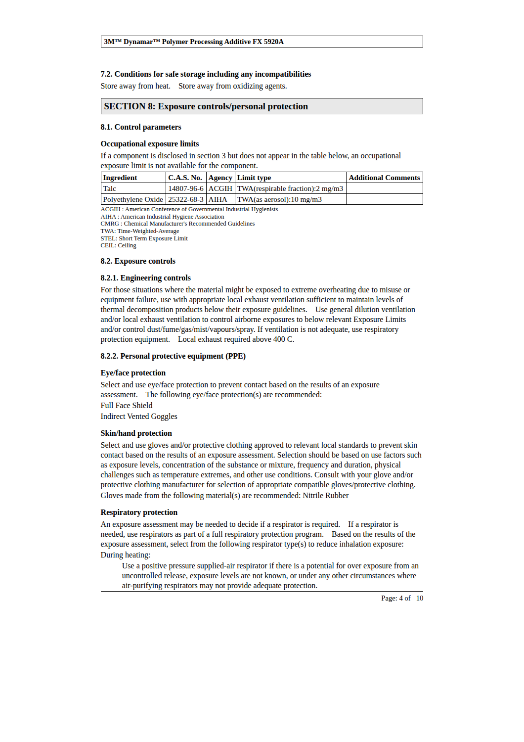3M™ Dynamar™ Polymer Processing Additive FX 5920A
7.2. Conditions for safe storage including any incompatibilities
Store away from heat. Store away from oxidizing agents.
SECTION 8: Exposure controls/personal protection
8.1. Control parameters
Occupational exposure limits
If a component is disclosed in section 3 but does not appear in the table below, an occupational exposure limit is not available for the component.
| Ingredient | C.A.S. No. | Agency | Limit type | Additional Comments |
| --- | --- | --- | --- | --- |
| Talc | 14807-96-6 | ACGIH | TWA(respirable fraction):2 mg/m3 | |
| Polyethylene Oxide | 25322-68-3 | AIHA | TWA(as aerosol):10 mg/m3 | |
ACGIH : American Conference of Governmental Industrial Hygienists
AIHA : American Industrial Hygiene Association
CMRG : Chemical Manufacturer's Recommended Guidelines
TWA: Time-Weighted-Average
STEL: Short Term Exposure Limit
CEIL: Ceiling
8.2. Exposure controls
8.2.1. Engineering controls
For those situations where the material might be exposed to extreme overheating due to misuse or equipment failure, use with appropriate local exhaust ventilation sufficient to maintain levels of thermal decomposition products below their exposure guidelines. Use general dilution ventilation and/or local exhaust ventilation to control airborne exposures to below relevant Exposure Limits and/or control dust/fume/gas/mist/vapours/spray. If ventilation is not adequate, use respiratory protection equipment. Local exhaust required above 400 C.
8.2.2. Personal protective equipment (PPE)
Eye/face protection
Select and use eye/face protection to prevent contact based on the results of an exposure assessment. The following eye/face protection(s) are recommended:
Full Face Shield
Indirect Vented Goggles
Skin/hand protection
Select and use gloves and/or protective clothing approved to relevant local standards to prevent skin contact based on the results of an exposure assessment. Selection should be based on use factors such as exposure levels, concentration of the substance or mixture, frequency and duration, physical challenges such as temperature extremes, and other use conditions. Consult with your glove and/or protective clothing manufacturer for selection of appropriate compatible gloves/protective clothing.
Gloves made from the following material(s) are recommended: Nitrile Rubber
Respiratory protection
An exposure assessment may be needed to decide if a respirator is required. If a respirator is needed, use respirators as part of a full respiratory protection program. Based on the results of the exposure assessment, select from the following respirator type(s) to reduce inhalation exposure:
During heating:
Use a positive pressure supplied-air respirator if there is a potential for over exposure from an uncontrolled release, exposure levels are not known, or under any other circumstances where air-purifying respirators may not provide adequate protection.
Page: 4 of 10